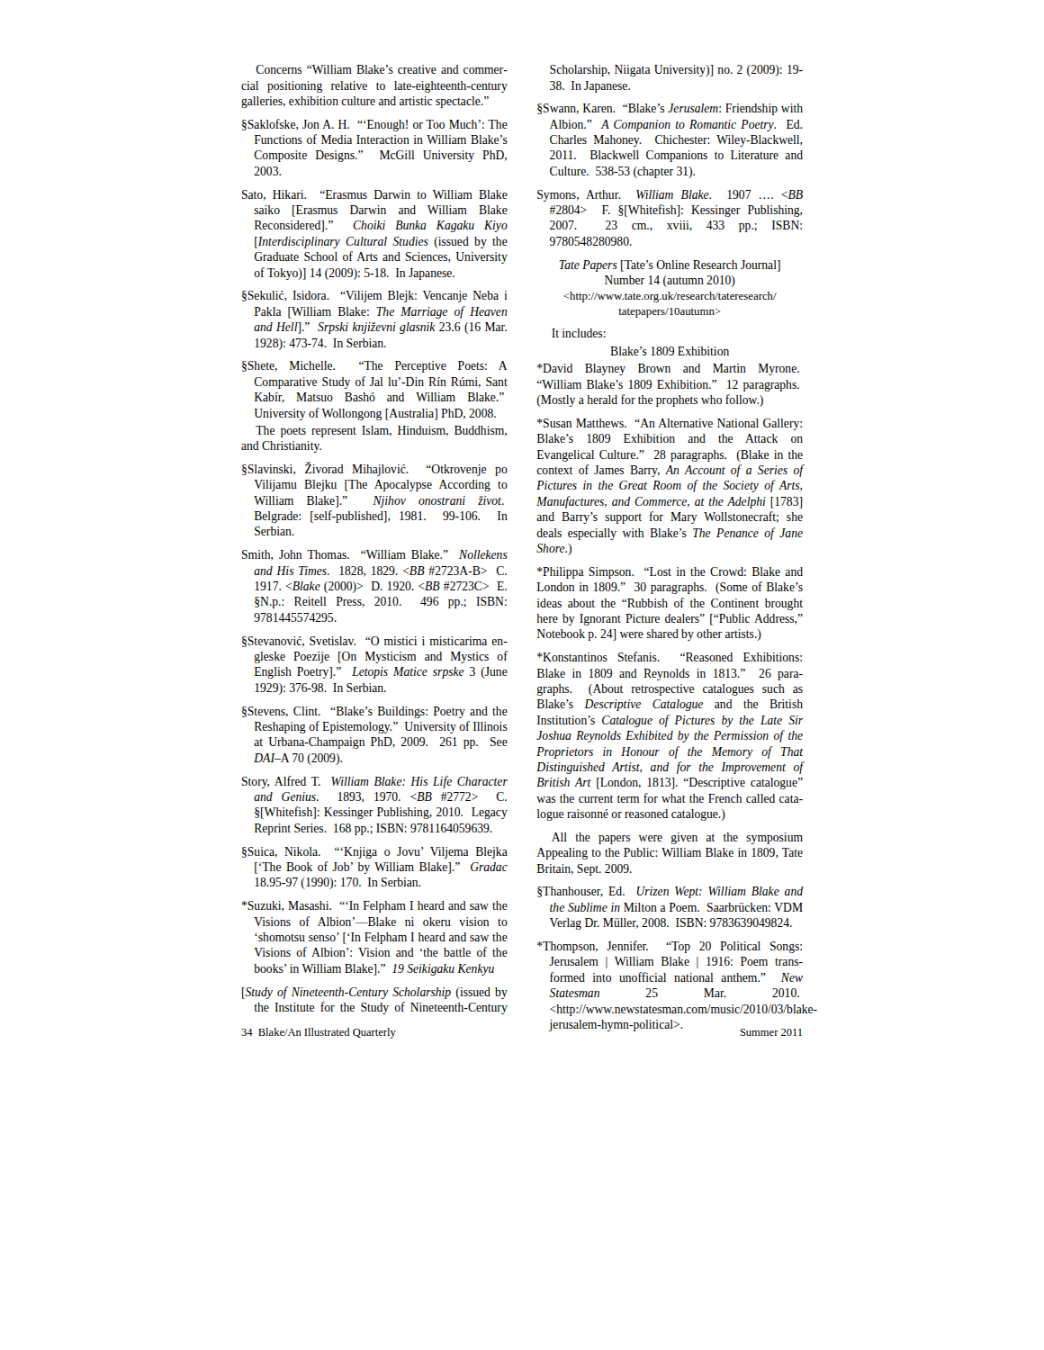Concerns “William Blake’s creative and commercial positioning relative to late-eighteenth-century galleries, exhibition culture and artistic spectacle.”
§Saklofske, Jon A. H. “‘Enough! or Too Much’: The Functions of Media Interaction in William Blake’s Composite Designs.” McGill University PhD, 2003.
Sato, Hikari. “Erasmus Darwin to William Blake saiko [Erasmus Darwin and William Blake Reconsidered].” Choiki Bunka Kagaku Kiyo [Interdisciplinary Cultural Studies (issued by the Graduate School of Arts and Sciences, University of Tokyo)] 14 (2009): 5-18. In Japanese.
§Sekulić, Isidora. “Vilijem Blejk: Vencanje Neba i Pakla [William Blake: The Marriage of Heaven and Hell].” Srpski književni glasnik 23.6 (16 Mar. 1928): 473-74. In Serbian.
§Shete, Michelle. “The Perceptive Poets: A Comparative Study of Jal lu’-Din Rín Rúmi, Sant Kabír, Matsuo Bashó and William Blake.” University of Wollongong [Australia] PhD, 2008.
The poets represent Islam, Hinduism, Buddhism, and Christianity.
§Slavinski, Živorad Mihajlović. “Otkrovenje po Vilijamu Blejku [The Apocalypse According to William Blake].” Njihov onostrani život. Belgrade: [self-published], 1981. 99-106. In Serbian.
Smith, John Thomas. “William Blake.” Nollekens and His Times. 1828, 1829. <BB #2723A-B> C. 1917. <Blake (2000)> D. 1920. <BB #2723C> E. §N.p.: Reitell Press, 2010. 496 pp.; ISBN: 9781445574295.
§Stevanović, Svetislav. “O mistici i misticarima engleske Poezije [On Mysticism and Mystics of English Poetry].” Letopis Matice srpske 3 (June 1929): 376-98. In Serbian.
§Stevens, Clint. “Blake’s Buildings: Poetry and the Reshaping of Epistemology.” University of Illinois at Urbana-Champaign PhD, 2009. 261 pp. See DAI–A 70 (2009).
Story, Alfred T. William Blake: His Life Character and Genius. 1893, 1970. <BB #2772> C. §[Whitefish]: Kessinger Publishing, 2010. Legacy Reprint Series. 168 pp.; ISBN: 9781164059639.
§Suica, Nikola. “‘Knjiga o Jovu’ Viljema Blejka [‘The Book of Job’ by William Blake].” Gradac 18.95-97 (1990): 170. In Serbian.
*Suzuki, Masashi. “‘In Felpham I heard and saw the Visions of Albion’—Blake ni okeru vision to ‘shomotsu senso’ [‘In Felpham I heard and saw the Visions of Albion’: Vision and ‘the battle of the books’ in William Blake].” 19 Seikigaku Kenkyu
[Study of Nineteenth-Century Scholarship (issued by the Institute for the Study of Nineteenth-Century Scholarship, Niigata University)] no. 2 (2009): 19-38. In Japanese.
§Swann, Karen. “Blake’s Jerusalem: Friendship with Albion.” A Companion to Romantic Poetry. Ed. Charles Mahoney. Chichester: Wiley-Blackwell, 2011. Blackwell Companions to Literature and Culture. 538-53 (chapter 31).
Symons, Arthur. William Blake. 1907 …. <BB #2804> F. §[Whitefish]: Kessinger Publishing, 2007. 23 cm., xviii, 433 pp.; ISBN: 9780548280980.
Tate Papers [Tate’s Online Research Journal]
Number 14 (autumn 2010)
<http://www.tate.org.uk/research/tateresearch/
tatepapers/10autumn>
It includes:
Blake’s 1809 Exhibition
*David Blayney Brown and Martin Myrone. “William Blake’s 1809 Exhibition.” 12 paragraphs. (Mostly a herald for the prophets who follow.)
*Susan Matthews. “An Alternative National Gallery: Blake’s 1809 Exhibition and the Attack on Evangelical Culture.” 28 paragraphs. (Blake in the context of James Barry, An Account of a Series of Pictures in the Great Room of the Society of Arts, Manufactures, and Commerce, at the Adelphi [1783] and Barry’s support for Mary Wollstonecraft; she deals especially with Blake’s The Penance of Jane Shore.)
*Philippa Simpson. “Lost in the Crowd: Blake and London in 1809.” 30 paragraphs. (Some of Blake’s ideas about the “Rubbish of the Continent brought here by Ignorant Picture dealers” [“Public Address,” Notebook p. 24] were shared by other artists.)
*Konstantinos Stefanis. “Reasoned Exhibitions: Blake in 1809 and Reynolds in 1813.” 26 paragraphs. (About retrospective catalogues such as Blake’s Descriptive Catalogue and the British Institution’s Catalogue of Pictures by the Late Sir Joshua Reynolds Exhibited by the Permission of the Proprietors in Honour of the Memory of That Distinguished Artist, and for the Improvement of British Art [London, 1813]. “Descriptive catalogue” was the current term for what the French called catalogue raisonné or reasoned catalogue.)
All the papers were given at the symposium Appealing to the Public: William Blake in 1809, Tate Britain, Sept. 2009.
§Thanhouser, Ed. Urizen Wept: William Blake and the Sublime in Milton a Poem. Saarbrücken: VDM Verlag Dr. Müller, 2008. ISBN: 9783639049824.
*Thompson, Jennifer. “Top 20 Political Songs: Jerusalem | William Blake | 1916: Poem transformed into unofficial national anthem.” New Statesman 25 Mar. 2010. <http://www.newstatesman.com/music/2010/03/blake-jerusalem-hymn-political>.
34 Blake/An Illustrated Quarterly
Summer 2011